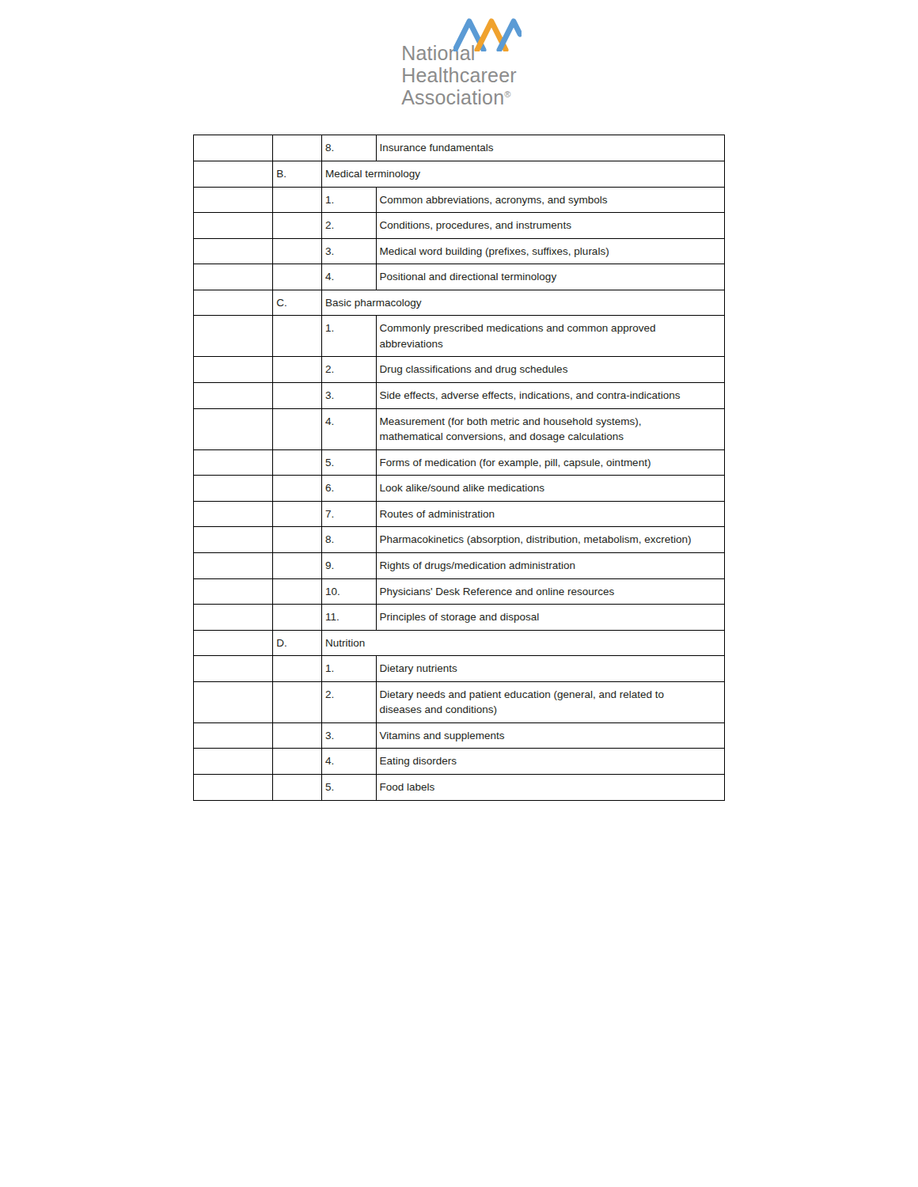National
Healthcareer
Association®
| | | 8. | Insurance fundamentals |
| | B. | Medical terminology |
| | | 1. | Common abbreviations, acronyms, and symbols |
| | | 2. | Conditions, procedures, and instruments |
| | | 3. | Medical word building (prefixes, suffixes, plurals) |
| | | 4. | Positional and directional terminology |
| | C. | Basic pharmacology |
| | | 1. | Commonly prescribed medications and common approved abbreviations |
| | | 2. | Drug classifications and drug schedules |
| | | 3. | Side effects, adverse effects, indications, and contra-indications |
| | | 4. | Measurement (for both metric and household systems), mathematical conversions, and dosage calculations |
| | | 5. | Forms of medication (for example, pill, capsule, ointment) |
| | | 6. | Look alike/sound alike medications |
| | | 7. | Routes of administration |
| | | 8. | Pharmacokinetics (absorption, distribution, metabolism, excretion) |
| | | 9. | Rights of drugs/medication administration |
| | | 10. | Physicians' Desk Reference and online resources |
| | | 11. | Principles of storage and disposal |
| | D. | Nutrition |
| | | 1. | Dietary nutrients |
| | | 2. | Dietary needs and patient education (general, and related to diseases and conditions) |
| | | 3. | Vitamins and supplements |
| | | 4. | Eating disorders |
| | | 5. | Food labels |